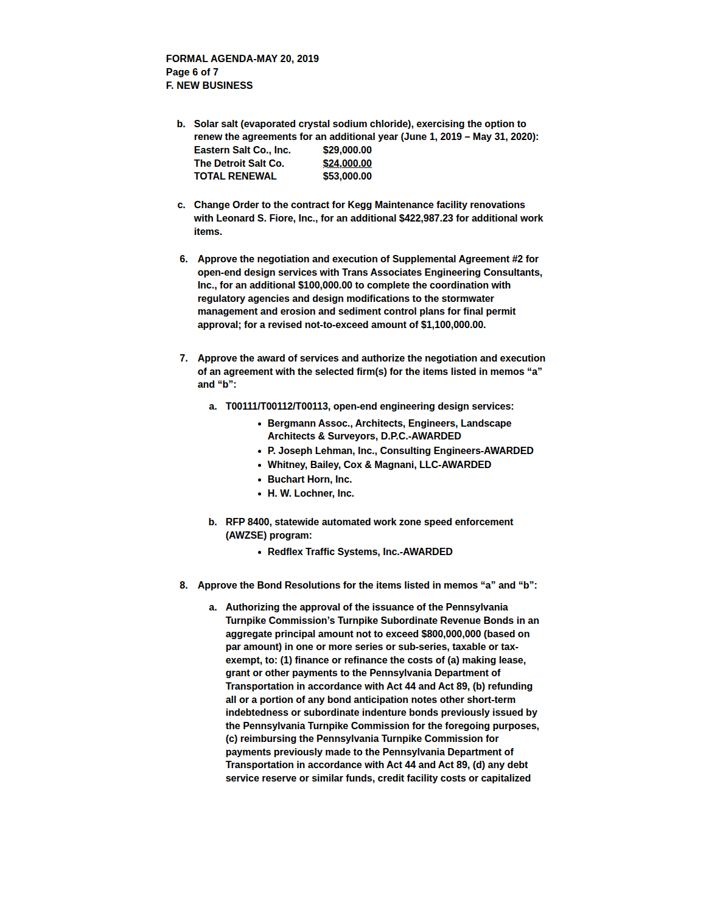FORMAL AGENDA-MAY 20, 2019
Page 6 of 7
F. NEW BUSINESS
Solar salt (evaporated crystal sodium chloride), exercising the option to renew the agreements for an additional year (June 1, 2019 – May 31, 2020):
| Eastern Salt Co., Inc. | $29,000.00 |
| The Detroit Salt Co. | $24,000.00 |
| TOTAL RENEWAL | $53,000.00 |
Change Order to the contract for Kegg Maintenance facility renovations with Leonard S. Fiore, Inc., for an additional $422,987.23 for additional work items.
Approve the negotiation and execution of Supplemental Agreement #2 for open-end design services with Trans Associates Engineering Consultants, Inc., for an additional $100,000.00 to complete the coordination with regulatory agencies and design modifications to the stormwater management and erosion and sediment control plans for final permit approval; for a revised not-to-exceed amount of $1,100,000.00.
Approve the award of services and authorize the negotiation and execution of an agreement with the selected firm(s) for the items listed in memos “a” and “b”:
T00111/T00112/T00113, open-end engineering design services:
Bergmann Assoc., Architects, Engineers, Landscape Architects & Surveyors, D.P.C.-AWARDED
P. Joseph Lehman, Inc., Consulting Engineers-AWARDED
Whitney, Bailey, Cox & Magnani, LLC-AWARDED
Buchart Horn, Inc.
H. W. Lochner, Inc.
RFP 8400, statewide automated work zone speed enforcement (AWZSE) program:
Redflex Traffic Systems, Inc.-AWARDED
Approve the Bond Resolutions for the items listed in memos “a” and “b”:
Authorizing the approval of the issuance of the Pennsylvania Turnpike Commission’s Turnpike Subordinate Revenue Bonds in an aggregate principal amount not to exceed $800,000,000 (based on par amount) in one or more series or sub-series, taxable or tax-exempt, to: (1) finance or refinance the costs of (a) making lease, grant or other payments to the Pennsylvania Department of Transportation in accordance with Act 44 and Act 89, (b) refunding all or a portion of any bond anticipation notes other short-term indebtedness or subordinate indenture bonds previously issued by the Pennsylvania Turnpike Commission for the foregoing purposes, (c) reimbursing the Pennsylvania Turnpike Commission for payments previously made to the Pennsylvania Department of Transportation in accordance with Act 44 and Act 89, (d) any debt service reserve or similar funds, credit facility costs or capitalized